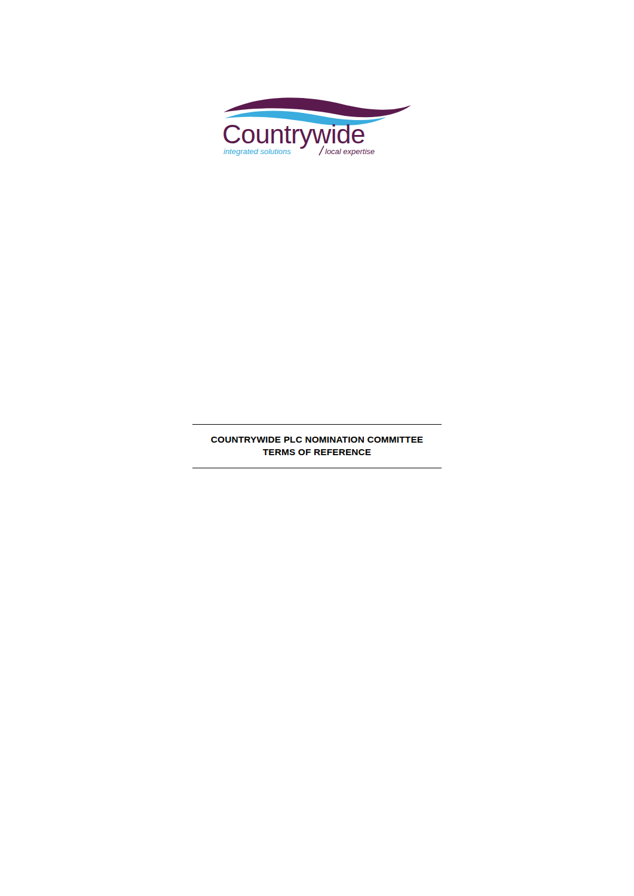Countrywide integrated solutions local expertise
Countrywide plc Nomination Committee
Terms of Reference